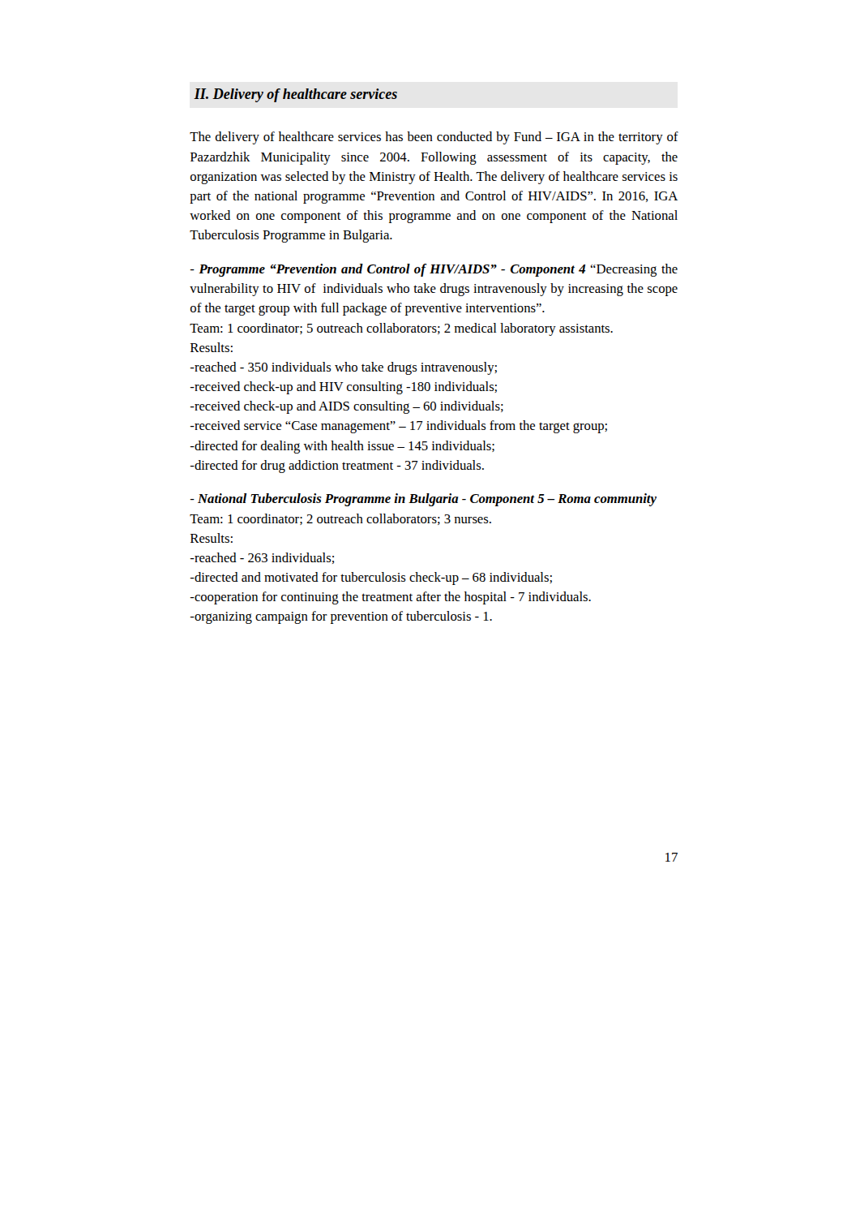II. Delivery of healthcare services
The delivery of healthcare services has been conducted by Fund – IGA in the territory of Pazardzhik Municipality since 2004. Following assessment of its capacity, the organization was selected by the Ministry of Health. The delivery of healthcare services is part of the national programme “Prevention and Control of HIV/AIDS”. In 2016, IGA worked on one component of this programme and on one component of the National Tuberculosis Programme in Bulgaria.
- Programme “Prevention and Control of HIV/AIDS” - Component 4 “Decreasing the vulnerability to HIV of individuals who take drugs intravenously by increasing the scope of the target group with full package of preventive interventions”.
Team: 1 coordinator; 5 outreach collaborators; 2 medical laboratory assistants.
Results:
-reached - 350 individuals who take drugs intravenously;
-received check-up and HIV consulting -180 individuals;
-received check-up and AIDS consulting – 60 individuals;
-received service “Case management” – 17 individuals from the target group;
-directed for dealing with health issue – 145 individuals;
-directed for drug addiction treatment - 37 individuals.
- National Tuberculosis Programme in Bulgaria - Component 5 – Roma community
Team: 1 coordinator; 2 outreach collaborators; 3 nurses.
Results:
-reached - 263 individuals;
-directed and motivated for tuberculosis check-up – 68 individuals;
-cooperation for continuing the treatment after the hospital - 7 individuals.
-organizing campaign for prevention of tuberculosis - 1.
17